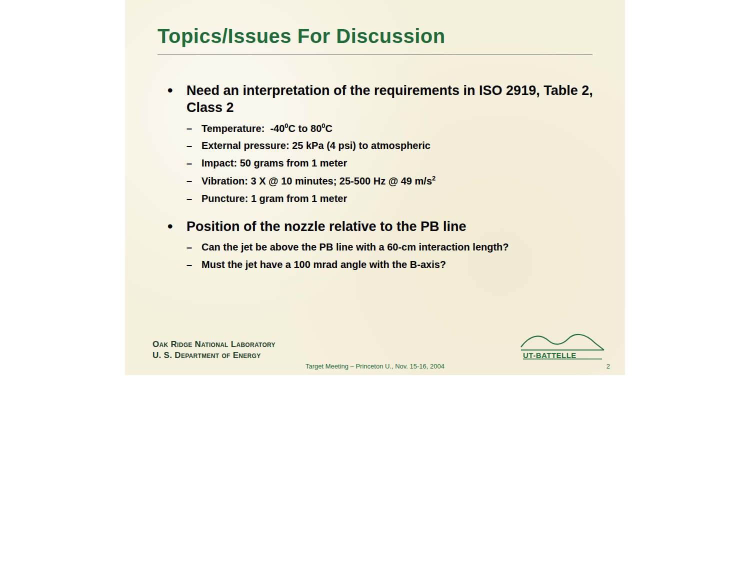Topics/Issues For Discussion
Need an interpretation of the requirements in ISO 2919, Table 2, Class 2
Temperature: -400C to 800C
External pressure: 25 kPa (4 psi) to atmospheric
Impact: 50 grams from 1 meter
Vibration: 3 X @ 10 minutes; 25-500 Hz @ 49 m/s2
Puncture: 1 gram from 1 meter
Position of the nozzle relative to the PB line
Can the jet be above the PB line with a 60-cm interaction length?
Must the jet have a 100 mrad angle with the B-axis?
Oak Ridge National Laboratory
U. S. Department of Energy
Target Meeting – Princeton U., Nov. 15-16, 2004
2
UT-BATTELLE